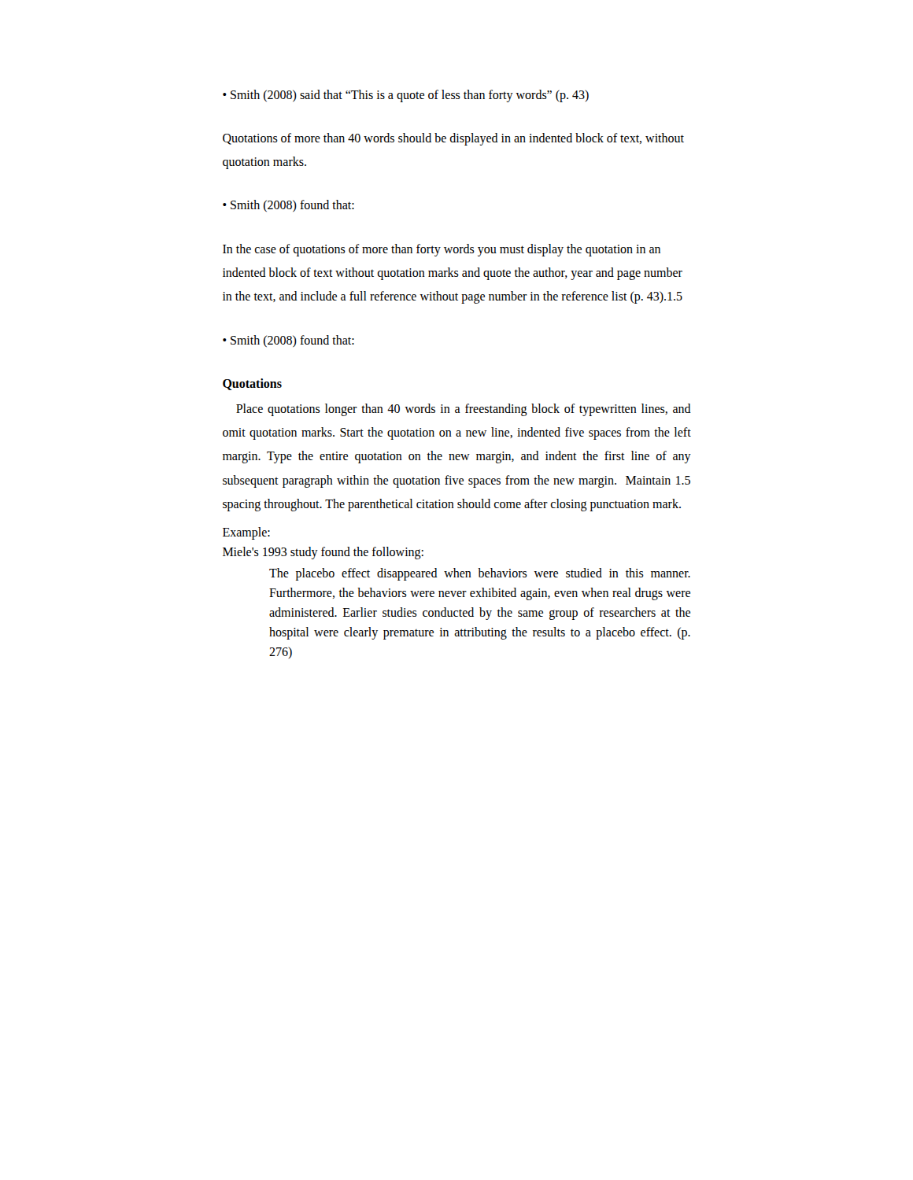• Smith (2008) said that “This is a quote of less than forty words” (p. 43)
Quotations of more than 40 words should be displayed in an indented block of text, without quotation marks.
• Smith (2008) found that:
In the case of quotations of more than forty words you must display the quotation in an indented block of text without quotation marks and quote the author, year and page number in the text, and include a full reference without page number in the reference list (p. 43).1.5
• Smith (2008) found that:
Quotations
Place quotations longer than 40 words in a freestanding block of typewritten lines, and omit quotation marks. Start the quotation on a new line, indented five spaces from the left margin. Type the entire quotation on the new margin, and indent the first line of any subsequent paragraph within the quotation five spaces from the new margin. Maintain 1.5 spacing throughout. The parenthetical citation should come after closing punctuation mark.
Example:
Miele's 1993 study found the following:
The placebo effect disappeared when behaviors were studied in this manner. Furthermore, the behaviors were never exhibited again, even when real drugs were administered. Earlier studies conducted by the same group of researchers at the hospital were clearly premature in attributing the results to a placebo effect. (p. 276)